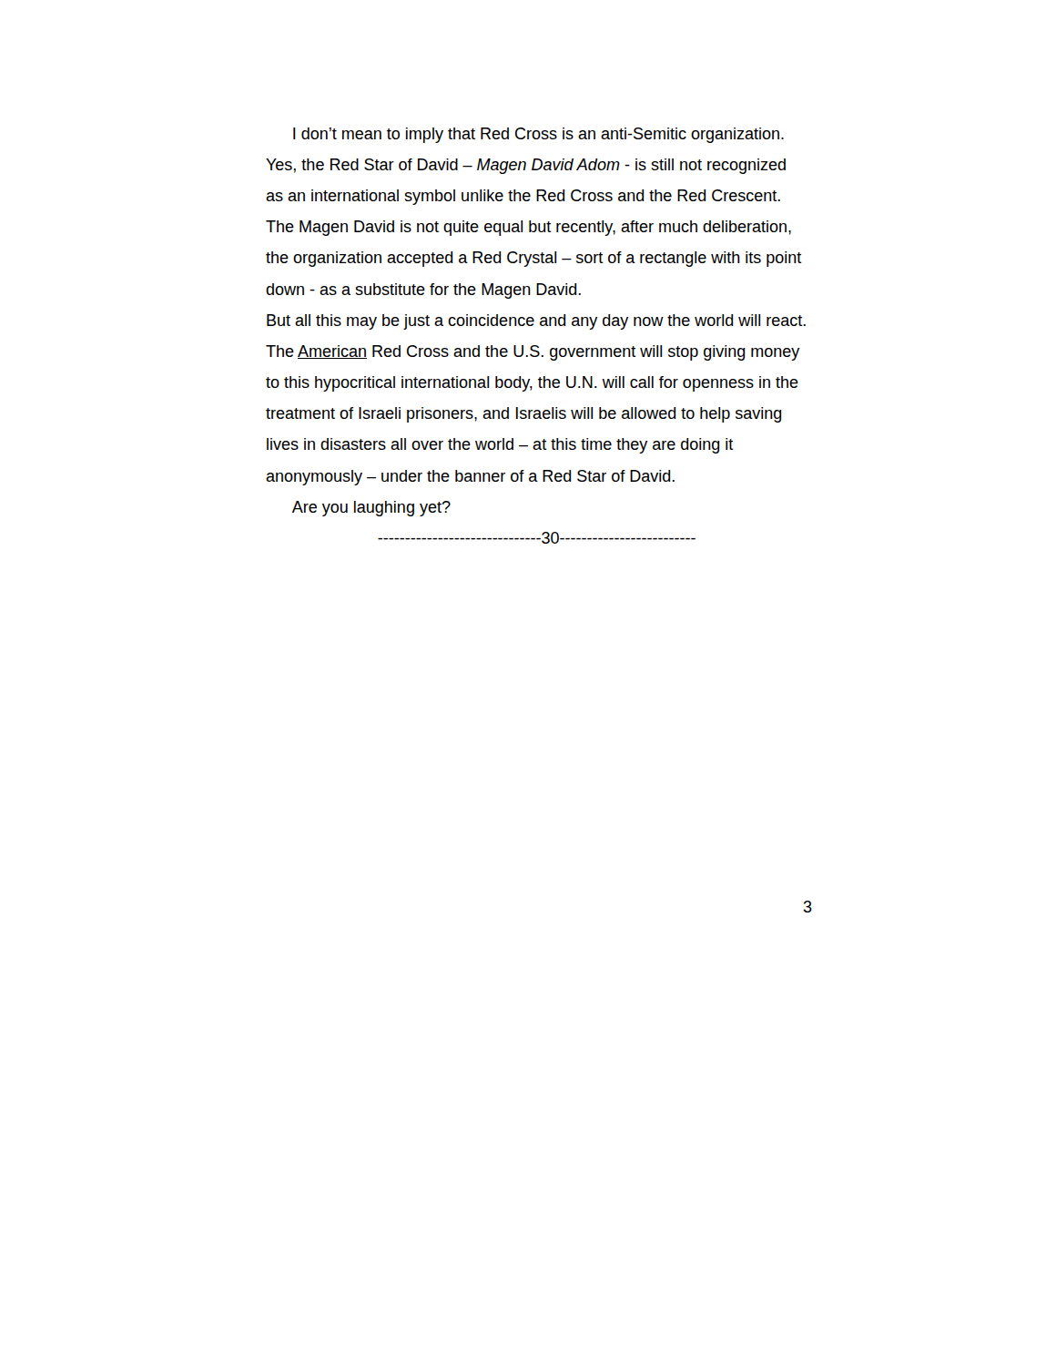I don’t mean to imply that Red Cross is an anti-Semitic organization. Yes, the Red Star of David – Magen David Adom - is still not recognized as an international symbol unlike the Red Cross and the Red Crescent. The Magen David is not quite equal but recently, after much deliberation, the organization accepted a Red Crystal – sort of a rectangle with its point down - as a substitute for the Magen David.
But all this may be just a coincidence and any day now the world will react. The American Red Cross and the U.S. government will stop giving money to this hypocritical international body, the U.N. will call for openness in the treatment of Israeli prisoners, and Israelis will be allowed to help saving lives in disasters all over the world – at this time they are doing it anonymously – under the banner of a Red Star of David.
Are you laughing yet?
------------------------------30-------------------------
3